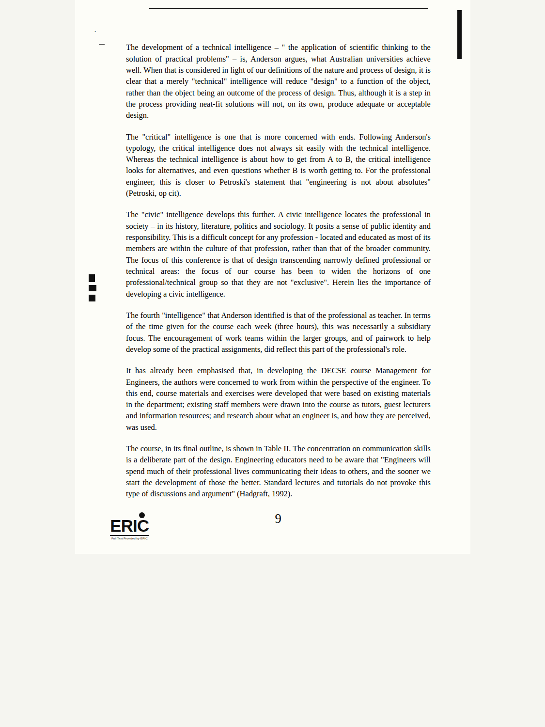.
The development of a technical intelligence – " the application of scientific thinking to the solution of practical problems" – is, Anderson argues, what Australian universities achieve well. When that is considered in light of our definitions of the nature and process of design, it is clear that a merely "technical" intelligence will reduce "design" to a function of the object, rather than the object being an outcome of the process of design. Thus, although it is a step in the process providing neat-fit solutions will not, on its own, produce adequate or acceptable design.
The "critical" intelligence is one that is more concerned with ends. Following Anderson's typology, the critical intelligence does not always sit easily with the technical intelligence. Whereas the technical intelligence is about how to get from A to B, the critical intelligence looks for alternatives, and even questions whether B is worth getting to. For the professional engineer, this is closer to Petroski's statement that "engineering is not about absolutes" (Petroski, op cit).
The "civic" intelligence develops this further. A civic intelligence locates the professional in society – in its history, literature, politics and sociology. It posits a sense of public identity and responsibility. This is a difficult concept for any profession - located and educated as most of its members are within the culture of that profession, rather than that of the broader community. The focus of this conference is that of design transcending narrowly defined professional or technical areas: the focus of our course has been to widen the horizons of one professional/technical group so that they are not "exclusive". Herein lies the importance of developing a civic intelligence.
The fourth "intelligence" that Anderson identified is that of the professional as teacher. In terms of the time given for the course each week (three hours), this was necessarily a subsidiary focus. The encouragement of work teams within the larger groups, and of pairwork to help develop some of the practical assignments, did reflect this part of the professional's role.
It has already been emphasised that, in developing the DECSE course Management for Engineers, the authors were concerned to work from within the perspective of the engineer. To this end, course materials and exercises were developed that were based on existing materials in the department; existing staff members were drawn into the course as tutors, guest lecturers and information resources; and research about what an engineer is, and how they are perceived, was used.
The course, in its final outline, is shown in Table II. The concentration on communication skills is a deliberate part of the design. Engineering educators need to be aware that "Engineers will spend much of their professional lives communicating their ideas to others, and the sooner we start the development of those the better. Standard lectures and tutorials do not provoke this type of discussions and argument" (Hadgraft, 1992).
9
ER IC
Full Text Provided by ERIC